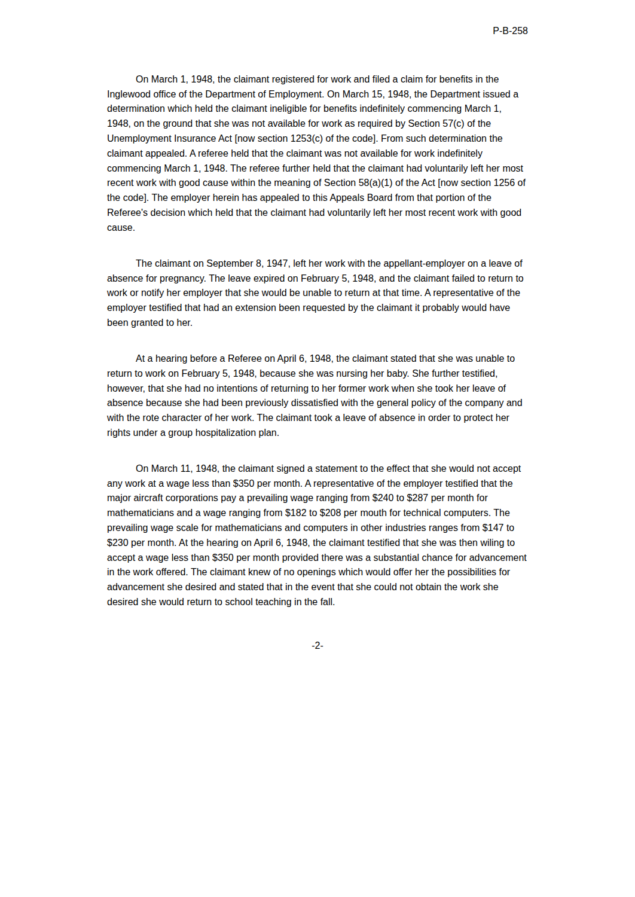P-B-258
On March 1, 1948, the claimant registered for work and filed a claim for benefits in the Inglewood office of the Department of Employment. On March 15, 1948, the Department issued a determination which held the claimant ineligible for benefits indefinitely commencing March 1, 1948, on the ground that she was not available for work as required by Section 57(c) of the Unemployment Insurance Act [now section 1253(c) of the code]. From such determination the claimant appealed. A referee held that the claimant was not available for work indefinitely commencing March 1, 1948. The referee further held that the claimant had voluntarily left her most recent work with good cause within the meaning of Section 58(a)(1) of the Act [now section 1256 of the code]. The employer herein has appealed to this Appeals Board from that portion of the Referee's decision which held that the claimant had voluntarily left her most recent work with good cause.
The claimant on September 8, 1947, left her work with the appellant-employer on a leave of absence for pregnancy. The leave expired on February 5, 1948, and the claimant failed to return to work or notify her employer that she would be unable to return at that time. A representative of the employer testified that had an extension been requested by the claimant it probably would have been granted to her.
At a hearing before a Referee on April 6, 1948, the claimant stated that she was unable to return to work on February 5, 1948, because she was nursing her baby. She further testified, however, that she had no intentions of returning to her former work when she took her leave of absence because she had been previously dissatisfied with the general policy of the company and with the rote character of her work. The claimant took a leave of absence in order to protect her rights under a group hospitalization plan.
On March 11, 1948, the claimant signed a statement to the effect that she would not accept any work at a wage less than $350 per month. A representative of the employer testified that the major aircraft corporations pay a prevailing wage ranging from $240 to $287 per month for mathematicians and a wage ranging from $182 to $208 per mouth for technical computers. The prevailing wage scale for mathematicians and computers in other industries ranges from $147 to $230 per month. At the hearing on April 6, 1948, the claimant testified that she was then wiling to accept a wage less than $350 per month provided there was a substantial chance for advancement in the work offered. The claimant knew of no openings which would offer her the possibilities for advancement she desired and stated that in the event that she could not obtain the work she desired she would return to school teaching in the fall.
-2-